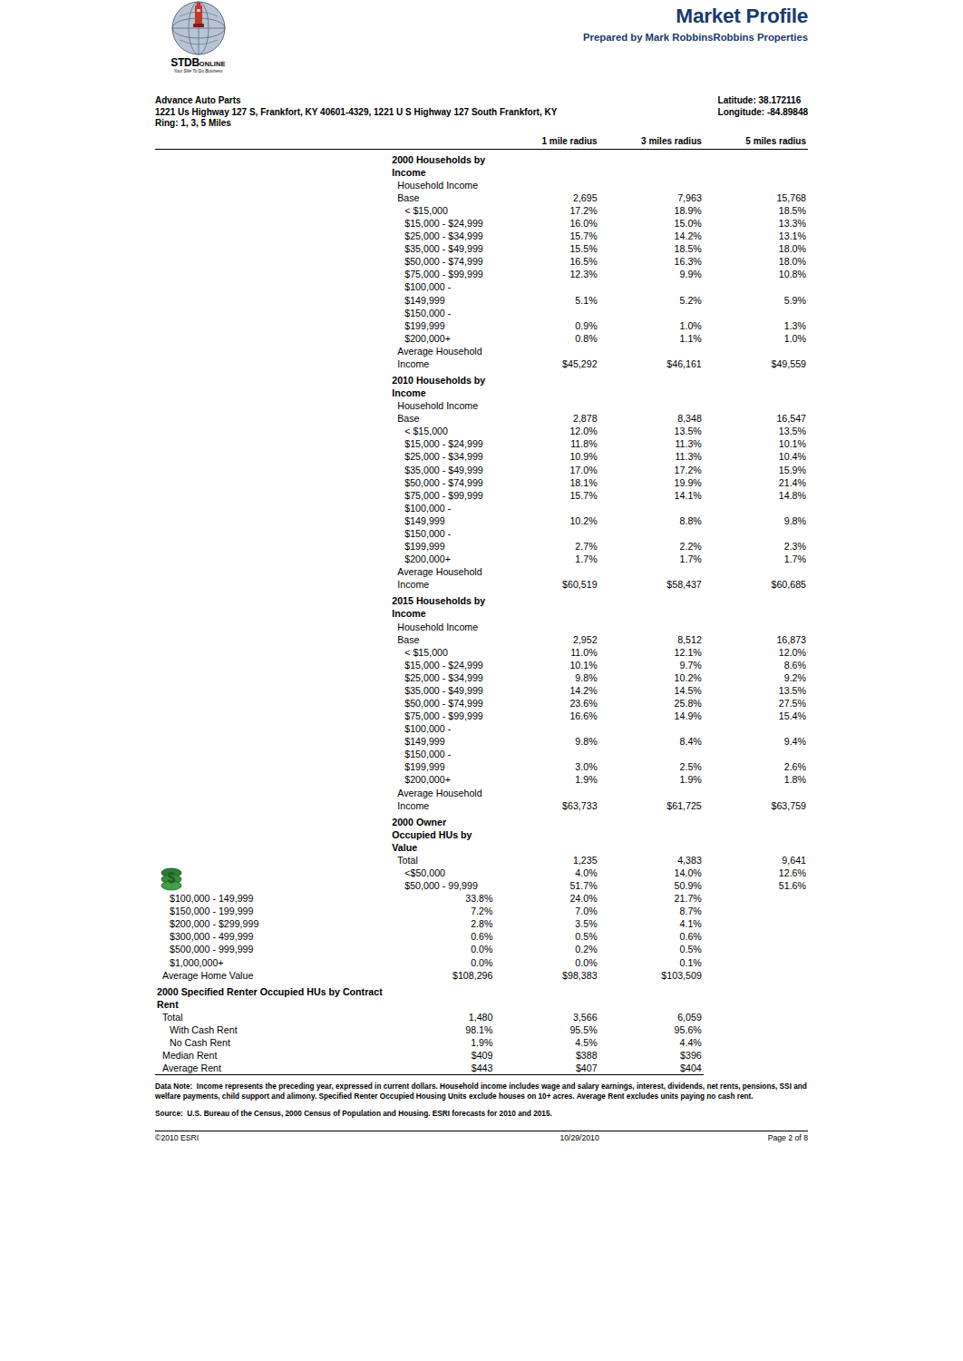STDBONLINE
Your Site To Do Business
Market Profile
Prepared by Mark RobbinsRobbins Properties
Latitude: 38.172116
Longitude: -84.89848
Advance Auto Parts
1221 Us Highway 127 S, Frankfort, KY 40601-4329, 1221 U S Highway 127 South Frankfort, KY
Ring: 1, 3, 5 Miles
| | | 1 mile radius | 3 miles radius | 5 miles radius |
| --- | --- | --- | --- | --- |
| $ | 2000 Households by Income | | | |
| Household Income Base | 2,695 | 7,963 | 15,768 |
| < $15,000 | 17.2% | 18.9% | 18.5% |
| $15,000 - $24,999 | 16.0% | 15.0% | 13.3% |
| $25,000 - $34,999 | 15.7% | 14.2% | 13.1% |
| $35,000 - $49,999 | 15.5% | 18.5% | 18.0% |
| $50,000 - $74,999 | 16.5% | 16.3% | 18.0% |
| $75,000 - $99,999 | 12.3% | 9.9% | 10.8% |
| $100,000 - $149,999 | 5.1% | 5.2% | 5.9% |
| $150,000 - $199,999 | 0.9% | 1.0% | 1.3% |
| $200,000+ | 0.8% | 1.1% | 1.0% |
| Average Household Income | $45,292 | $46,161 | $49,559 |
| 2010 Households by Income | | | |
| Household Income Base | 2,878 | 8,348 | 16,547 |
| < $15,000 | 12.0% | 13.5% | 13.5% |
| $15,000 - $24,999 | 11.8% | 11.3% | 10.1% |
| $25,000 - $34,999 | 10.9% | 11.3% | 10.4% |
| $35,000 - $49,999 | 17.0% | 17.2% | 15.9% |
| $50,000 - $74,999 | 18.1% | 19.9% | 21.4% |
| $75,000 - $99,999 | 15.7% | 14.1% | 14.8% |
| $100,000 - $149,999 | 10.2% | 8.8% | 9.8% |
| $150,000 - $199,999 | 2.7% | 2.2% | 2.3% |
| $200,000+ | 1.7% | 1.7% | 1.7% |
| Average Household Income | $60,519 | $58,437 | $60,685 |
| 2015 Households by Income | | | |
| Household Income Base | 2,952 | 8,512 | 16,873 |
| < $15,000 | 11.0% | 12.1% | 12.0% |
| $15,000 - $24,999 | 10.1% | 9.7% | 8.6% |
| $25,000 - $34,999 | 9.8% | 10.2% | 9.2% |
| $35,000 - $49,999 | 14.2% | 14.5% | 13.5% |
| $50,000 - $74,999 | 23.6% | 25.8% | 27.5% |
| $75,000 - $99,999 | 16.6% | 14.9% | 15.4% |
| $100,000 - $149,999 | 9.8% | 8.4% | 9.4% |
| $150,000 - $199,999 | 3.0% | 2.5% | 2.6% |
| $200,000+ | 1.9% | 1.9% | 1.8% |
| Average Household Income | $63,733 | $61,725 | $63,759 |
| 2000 Owner Occupied HUs by Value | | | |
| Total | 1,235 | 4,383 | 9,641 |
| <$50,000 | 4.0% | 14.0% | 12.6% |
| $50,000 - 99,999 | 51.7% | 50.9% | 51.6% |
| $100,000 - 149,999 | 33.8% | 24.0% | 21.7% |
| $150,000 - 199,999 | 7.2% | 7.0% | 8.7% |
| $200,000 - $299,999 | 2.8% | 3.5% | 4.1% |
| $300,000 - 499,999 | 0.6% | 0.5% | 0.6% |
| $500,000 - 999,999 | 0.0% | 0.2% | 0.5% |
| $1,000,000+ | 0.0% | 0.0% | 0.1% |
| Average Home Value | $108,296 | $98,383 | $103,509 |
| 2000 Specified Renter Occupied HUs by Contract Rent | | | |
| Total | 1,480 | 3,566 | 6,059 |
| With Cash Rent | 98.1% | 95.5% | 95.6% |
| No Cash Rent | 1.9% | 4.5% | 4.4% |
| Median Rent | $409 | $388 | $396 |
| Average Rent | $443 | $407 | $404 |
Data Note: Income represents the preceding year, expressed in current dollars. Household income includes wage and salary earnings, interest, dividends, net rents, pensions, SSI and welfare payments, child support and alimony. Specified Renter Occupied Housing Units exclude houses on 10+ acres. Average Rent excludes units paying no cash rent.
Source: U.S. Bureau of the Census, 2000 Census of Population and Housing. ESRI forecasts for 2010 and 2015.
©2010 ESRI 10/29/2010 Page 2 of 8